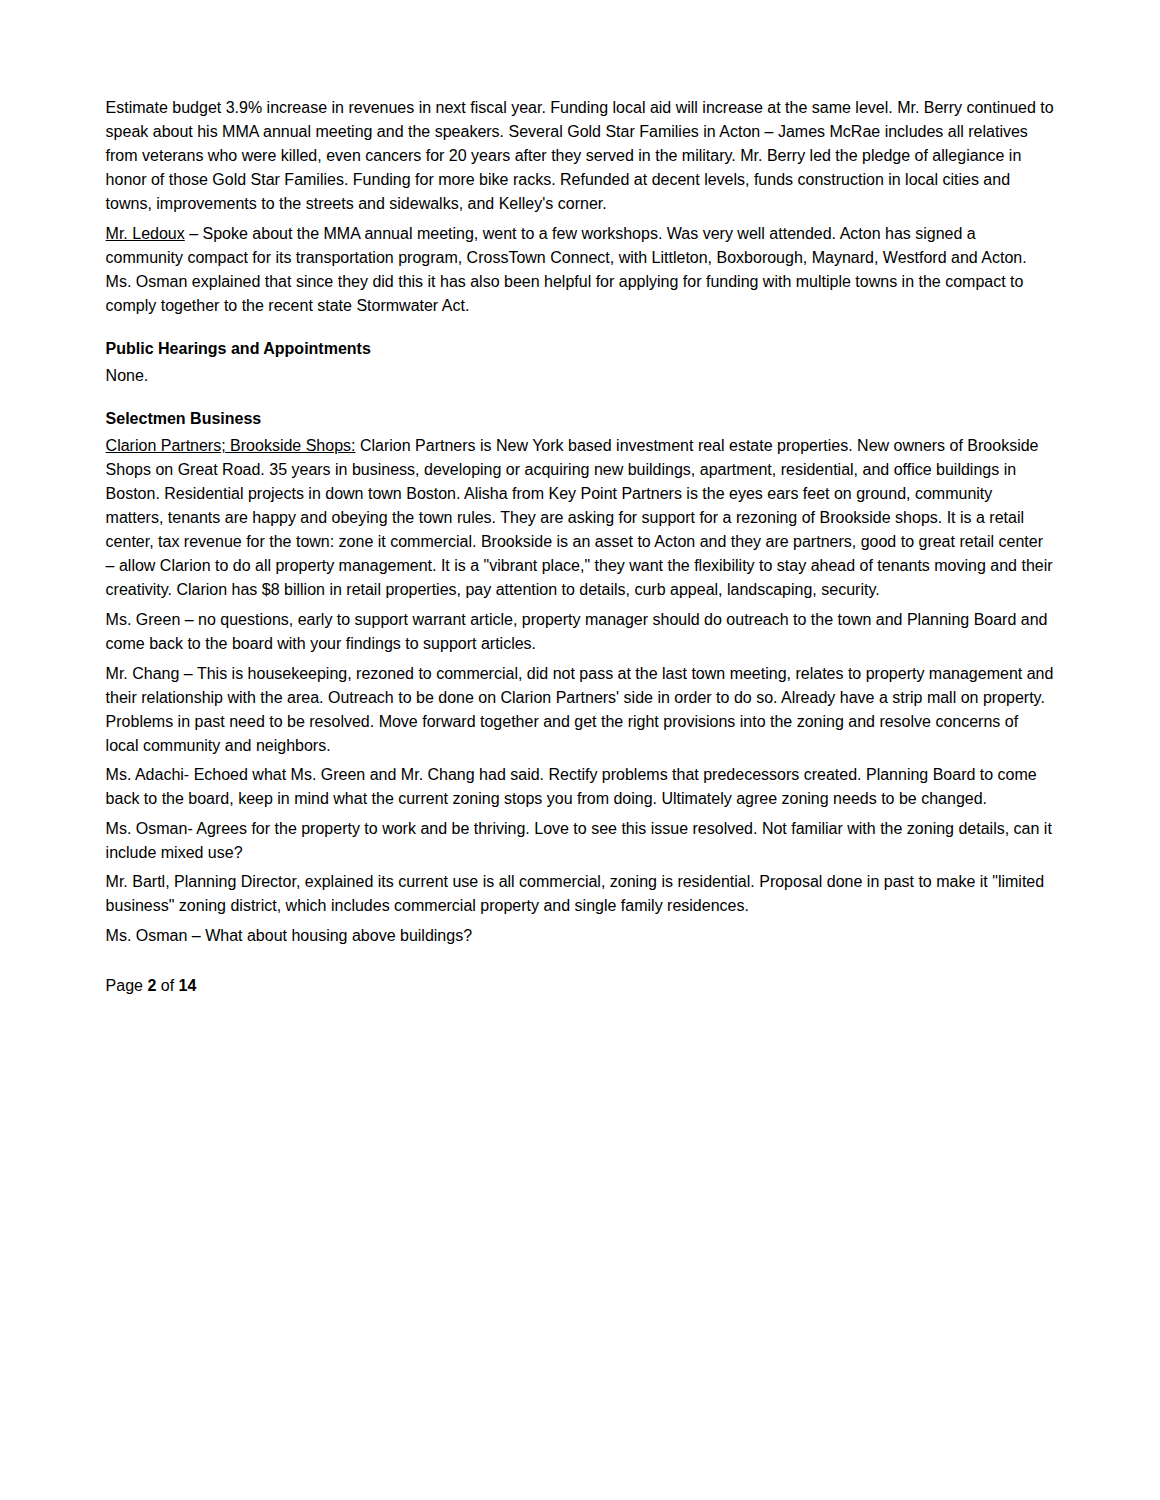Estimate budget 3.9% increase in revenues in next fiscal year. Funding local aid will increase at the same level. Mr. Berry continued to speak about his MMA annual meeting and the speakers. Several Gold Star Families in Acton – James McRae includes all relatives from veterans who were killed, even cancers for 20 years after they served in the military. Mr. Berry led the pledge of allegiance in honor of those Gold Star Families. Funding for more bike racks. Refunded at decent levels, funds construction in local cities and towns, improvements to the streets and sidewalks, and Kelley's corner.
Mr. Ledoux – Spoke about the MMA annual meeting, went to a few workshops. Was very well attended. Acton has signed a community compact for its transportation program, CrossTown Connect, with Littleton, Boxborough, Maynard, Westford and Acton. Ms. Osman explained that since they did this it has also been helpful for applying for funding with multiple towns in the compact to comply together to the recent state Stormwater Act.
Public Hearings and Appointments
None.
Selectmen Business
Clarion Partners; Brookside Shops: Clarion Partners is New York based investment real estate properties. New owners of Brookside Shops on Great Road. 35 years in business, developing or acquiring new buildings, apartment, residential, and office buildings in Boston. Residential projects in down town Boston. Alisha from Key Point Partners is the eyes ears feet on ground, community matters, tenants are happy and obeying the town rules. They are asking for support for a rezoning of Brookside shops. It is a retail center, tax revenue for the town: zone it commercial. Brookside is an asset to Acton and they are partners, good to great retail center – allow Clarion to do all property management. It is a "vibrant place," they want the flexibility to stay ahead of tenants moving and their creativity. Clarion has $8 billion in retail properties, pay attention to details, curb appeal, landscaping, security.
Ms. Green – no questions, early to support warrant article, property manager should do outreach to the town and Planning Board and come back to the board with your findings to support articles.
Mr. Chang – This is housekeeping, rezoned to commercial, did not pass at the last town meeting, relates to property management and their relationship with the area. Outreach to be done on Clarion Partners' side in order to do so. Already have a strip mall on property. Problems in past need to be resolved. Move forward together and get the right provisions into the zoning and resolve concerns of local community and neighbors.
Ms. Adachi- Echoed what Ms. Green and Mr. Chang had said. Rectify problems that predecessors created. Planning Board to come back to the board, keep in mind what the current zoning stops you from doing. Ultimately agree zoning needs to be changed.
Ms. Osman- Agrees for the property to work and be thriving. Love to see this issue resolved. Not familiar with the zoning details, can it include mixed use?
Mr. Bartl, Planning Director, explained its current use is all commercial, zoning is residential. Proposal done in past to make it "limited business" zoning district, which includes commercial property and single family residences.
Ms. Osman – What about housing above buildings?
Page 2 of 14